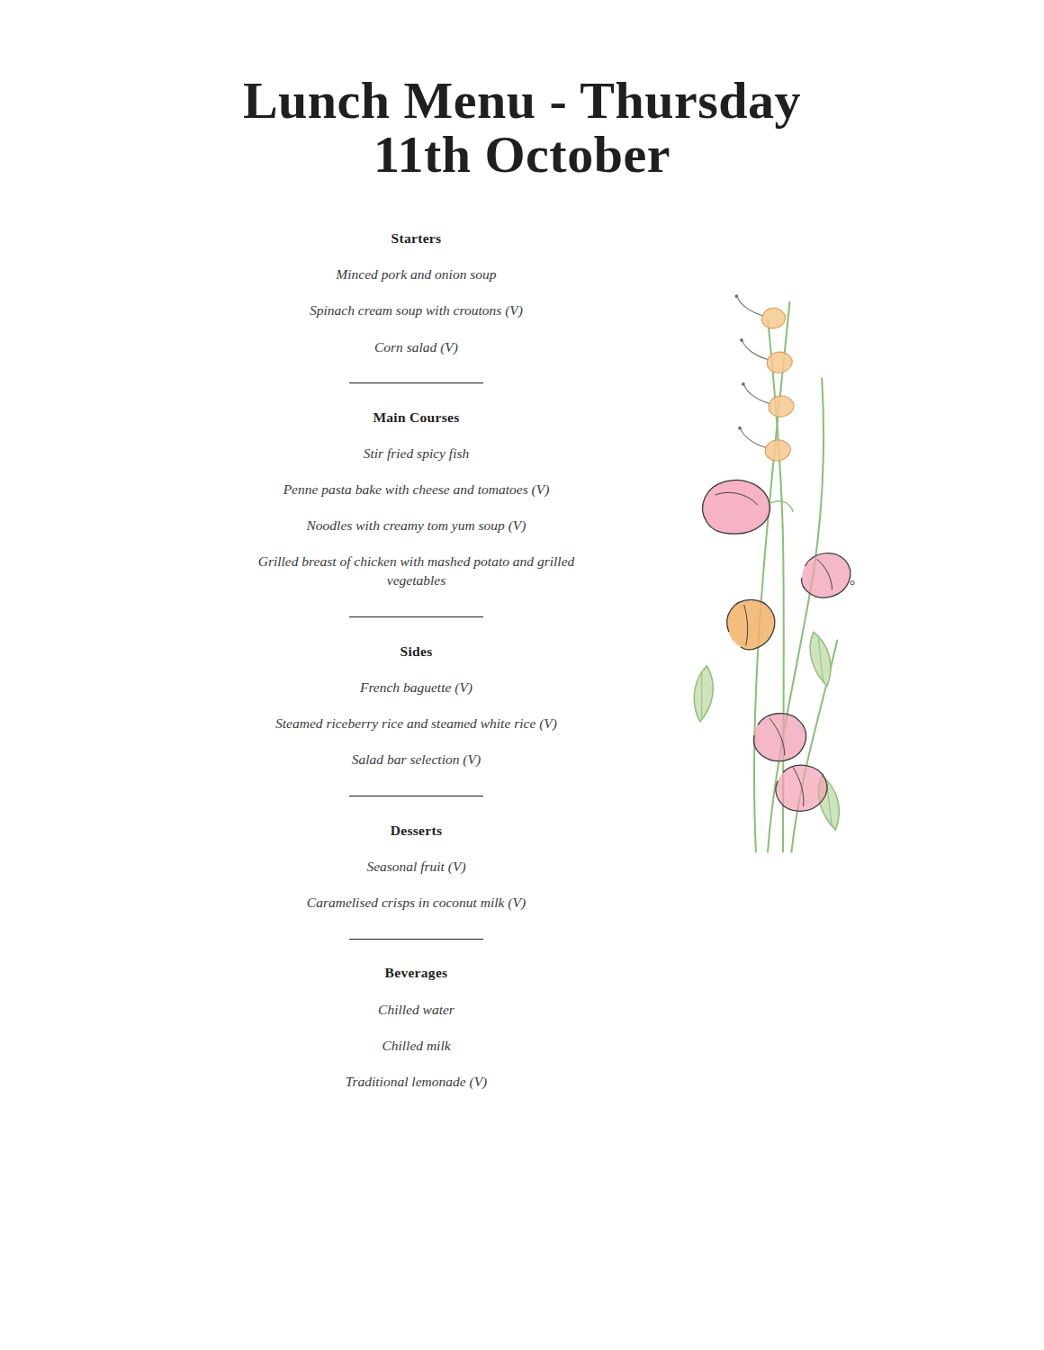Lunch Menu - Thursday 11th October
Starters
Minced pork and onion soup
Spinach cream soup with croutons (V)
Corn salad (V)
Main Courses
Stir fried spicy fish
Penne pasta bake with cheese and tomatoes (V)
Noodles with creamy tom yum soup (V)
Grilled breast of chicken with mashed potato and grilled vegetables
Sides
French baguette (V)
Steamed riceberry rice and steamed white rice (V)
Salad bar selection (V)
Desserts
Seasonal fruit (V)
Caramelised crisps in coconut milk (V)
Beverages
Chilled water
Chilled milk
Traditional lemonade (V)